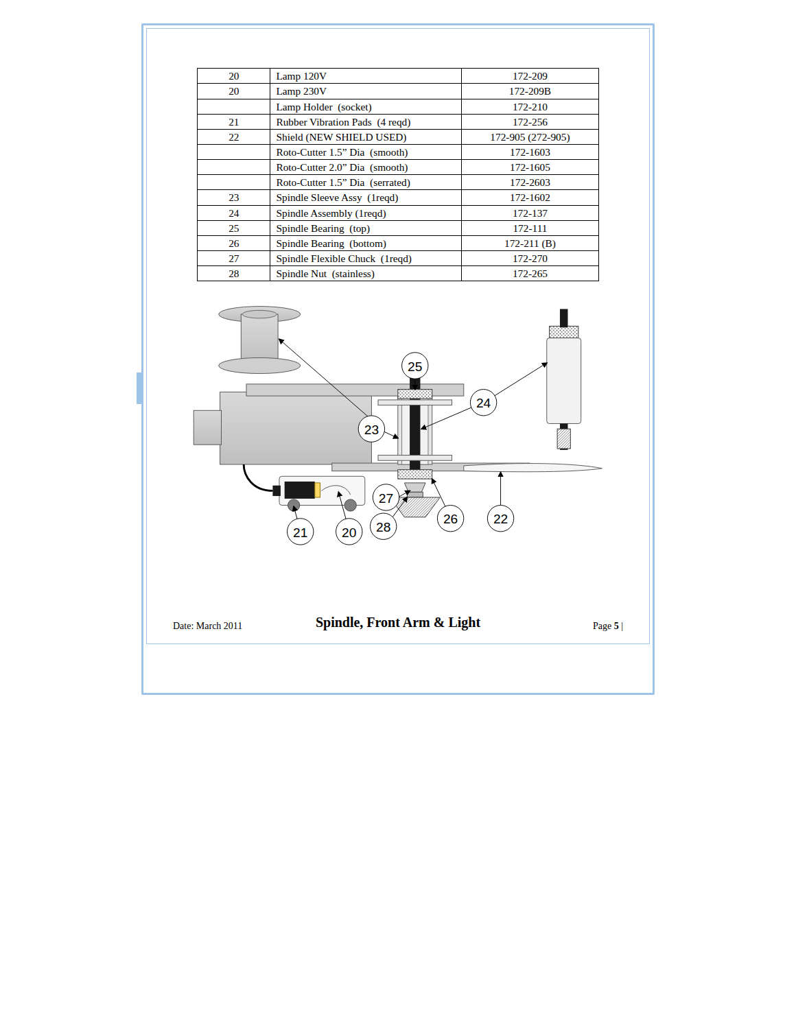| 20 | Lamp 120V | 172-209 |
| 20 | Lamp 230V | 172-209B |
| | Lamp Holder (socket) | 172-210 |
| 21 | Rubber Vibration Pads (4 reqd) | 172-256 |
| 22 | Shield (NEW SHIELD USED) | 172-905 (272-905) |
| | Roto-Cutter 1.5” Dia (smooth) | 172-1603 |
| | Roto-Cutter 2.0” Dia (smooth) | 172-1605 |
| | Roto-Cutter 1.5” Dia (serrated) | 172-2603 |
| 23 | Spindle Sleeve Assy (1reqd) | 172-1602 |
| 24 | Spindle Assembly (1reqd) | 172-137 |
| 25 | Spindle Bearing (top) | 172-111 |
| 26 | Spindle Bearing (bottom) | 172-211 (B) |
| 27 | Spindle Flexible Chuck (1reqd) | 172-270 |
| 28 | Spindle Nut (stainless) | 172-265 |
25 24 23 27 28 26 22 21 20
Spindle, Front Arm & Light
Date: March 2011
Page 5 |